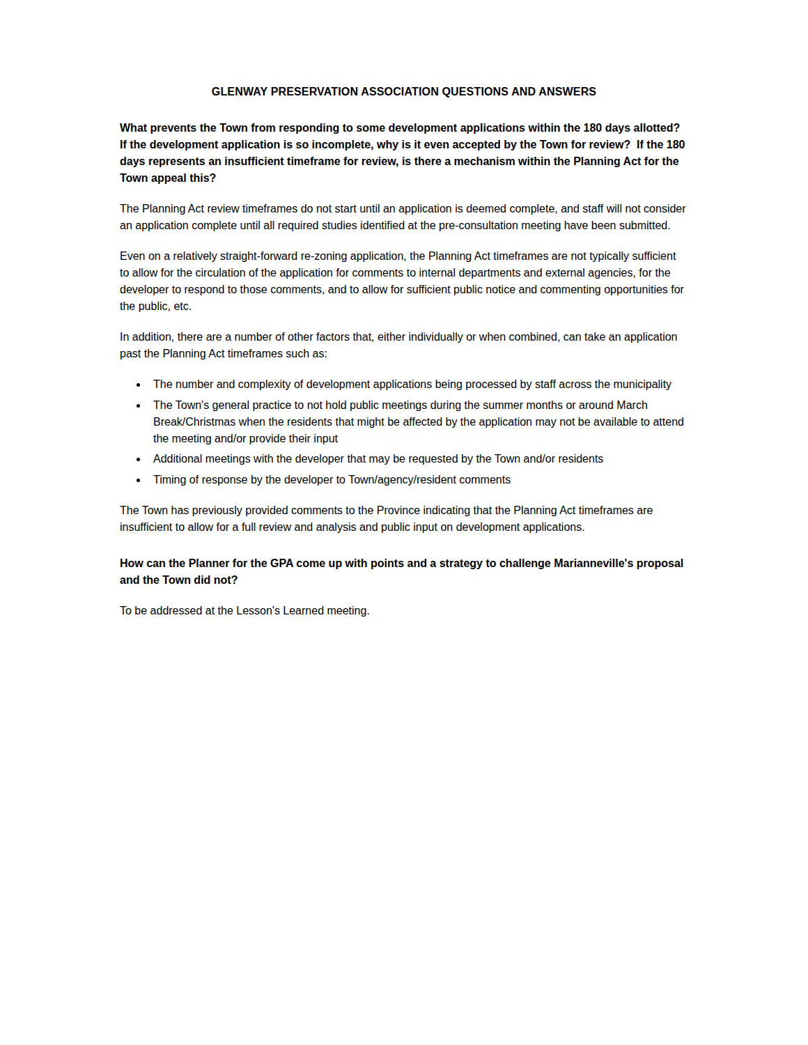GLENWAY PRESERVATION ASSOCIATION QUESTIONS AND ANSWERS
What prevents the Town from responding to some development applications within the 180 days allotted? If the development application is so incomplete, why is it even accepted by the Town for review? If the 180 days represents an insufficient timeframe for review, is there a mechanism within the Planning Act for the Town appeal this?
The Planning Act review timeframes do not start until an application is deemed complete, and staff will not consider an application complete until all required studies identified at the pre-consultation meeting have been submitted.
Even on a relatively straight-forward re-zoning application, the Planning Act timeframes are not typically sufficient to allow for the circulation of the application for comments to internal departments and external agencies, for the developer to respond to those comments, and to allow for sufficient public notice and commenting opportunities for the public, etc.
In addition, there are a number of other factors that, either individually or when combined, can take an application past the Planning Act timeframes such as:
The number and complexity of development applications being processed by staff across the municipality
The Town's general practice to not hold public meetings during the summer months or around March Break/Christmas when the residents that might be affected by the application may not be available to attend the meeting and/or provide their input
Additional meetings with the developer that may be requested by the Town and/or residents
Timing of response by the developer to Town/agency/resident comments
The Town has previously provided comments to the Province indicating that the Planning Act timeframes are insufficient to allow for a full review and analysis and public input on development applications.
How can the Planner for the GPA come up with points and a strategy to challenge Marianneville's proposal and the Town did not?
To be addressed at the Lesson's Learned meeting.